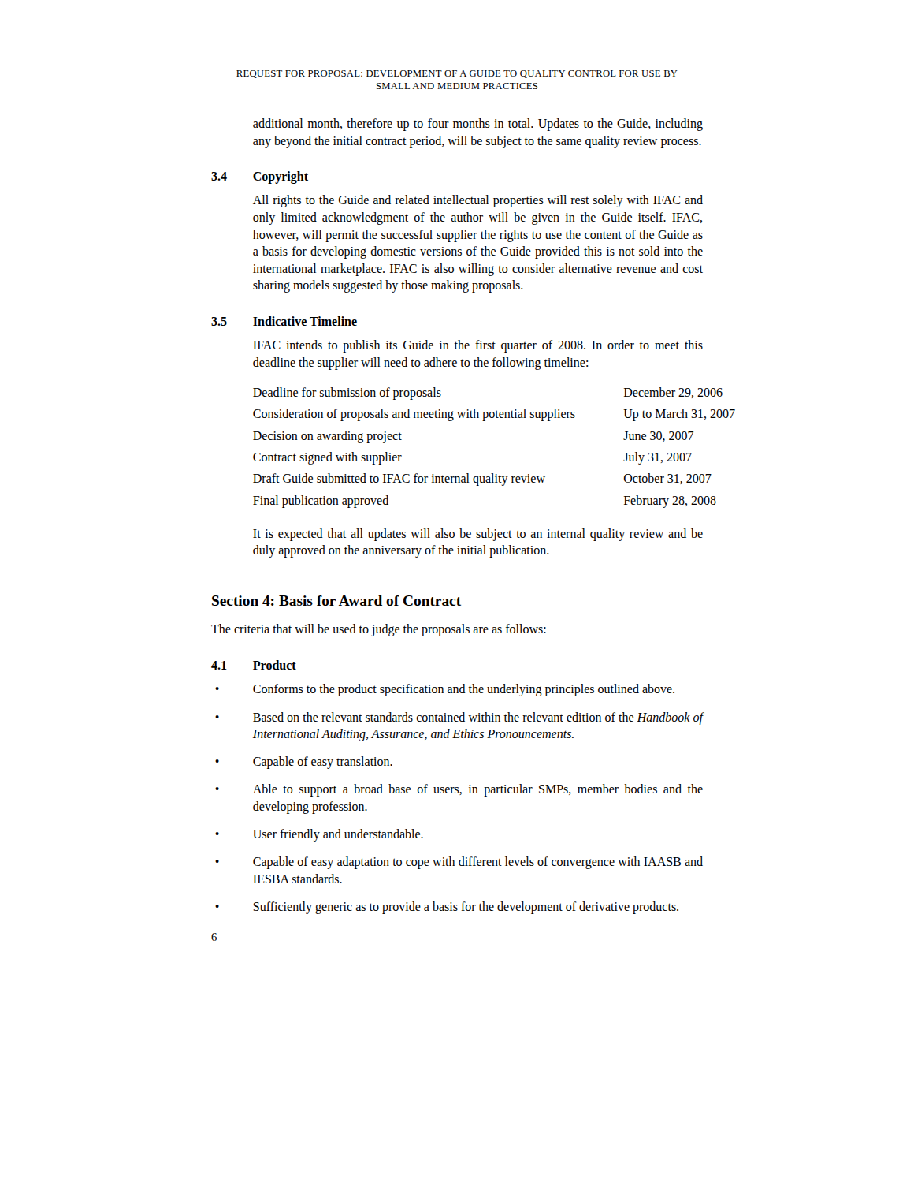REQUEST FOR PROPOSAL: DEVELOPMENT OF A GUIDE TO QUALITY CONTROL FOR USE BY
SMALL AND MEDIUM PRACTICES
additional month, therefore up to four months in total. Updates to the Guide, including any beyond the initial contract period, will be subject to the same quality review process.
3.4 Copyright
All rights to the Guide and related intellectual properties will rest solely with IFAC and only limited acknowledgment of the author will be given in the Guide itself. IFAC, however, will permit the successful supplier the rights to use the content of the Guide as a basis for developing domestic versions of the Guide provided this is not sold into the international marketplace. IFAC is also willing to consider alternative revenue and cost sharing models suggested by those making proposals.
3.5 Indicative Timeline
IFAC intends to publish its Guide in the first quarter of 2008. In order to meet this deadline the supplier will need to adhere to the following timeline:
| Deadline for submission of proposals | December 29, 2006 |
| Consideration of proposals and meeting with potential suppliers | Up to March 31, 2007 |
| Decision on awarding project | June 30, 2007 |
| Contract signed with supplier | July 31, 2007 |
| Draft Guide submitted to IFAC for internal quality review | October 31, 2007 |
| Final publication approved | February 28, 2008 |
It is expected that all updates will also be subject to an internal quality review and be duly approved on the anniversary of the initial publication.
Section 4: Basis for Award of Contract
The criteria that will be used to judge the proposals are as follows:
4.1 Product
Conforms to the product specification and the underlying principles outlined above.
Based on the relevant standards contained within the relevant edition of the Handbook of International Auditing, Assurance, and Ethics Pronouncements.
Capable of easy translation.
Able to support a broad base of users, in particular SMPs, member bodies and the developing profession.
User friendly and understandable.
Capable of easy adaptation to cope with different levels of convergence with IAASB and IESBA standards.
Sufficiently generic as to provide a basis for the development of derivative products.
6